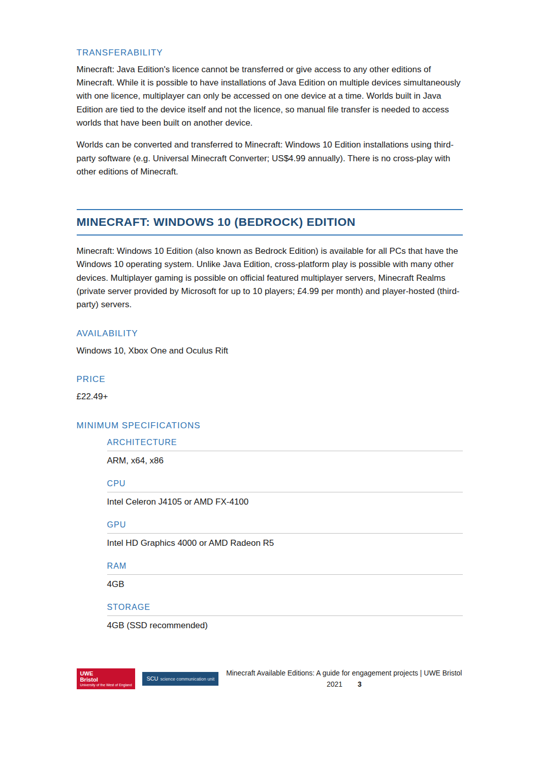TRANSFERABILITY
Minecraft: Java Edition's licence cannot be transferred or give access to any other editions of Minecraft. While it is possible to have installations of Java Edition on multiple devices simultaneously with one licence, multiplayer can only be accessed on one device at a time. Worlds built in Java Edition are tied to the device itself and not the licence, so manual file transfer is needed to access worlds that have been built on another device.
Worlds can be converted and transferred to Minecraft: Windows 10 Edition installations using third-party software (e.g. Universal Minecraft Converter; US$4.99 annually). There is no cross-play with other editions of Minecraft.
MINECRAFT: WINDOWS 10 (BEDROCK) EDITION
Minecraft: Windows 10 Edition (also known as Bedrock Edition) is available for all PCs that have the Windows 10 operating system. Unlike Java Edition, cross-platform play is possible with many other devices. Multiplayer gaming is possible on official featured multiplayer servers, Minecraft Realms (private server provided by Microsoft for up to 10 players; £4.99 per month) and player-hosted (third-party) servers.
AVAILABILITY
Windows 10, Xbox One and Oculus Rift
PRICE
£22.49+
MINIMUM SPECIFICATIONS
ARCHITECTURE
ARM, x64, x86
CPU
Intel Celeron J4105 or AMD FX-4100
GPU
Intel HD Graphics 4000 or AMD Radeon R5
RAM
4GB
STORAGE
4GB (SSD recommended)
UWE
BristolUniversity of the West of England
SCUscience communication unit
Minecraft Available Editions: A guide for engagement projects | UWE Bristol 20213